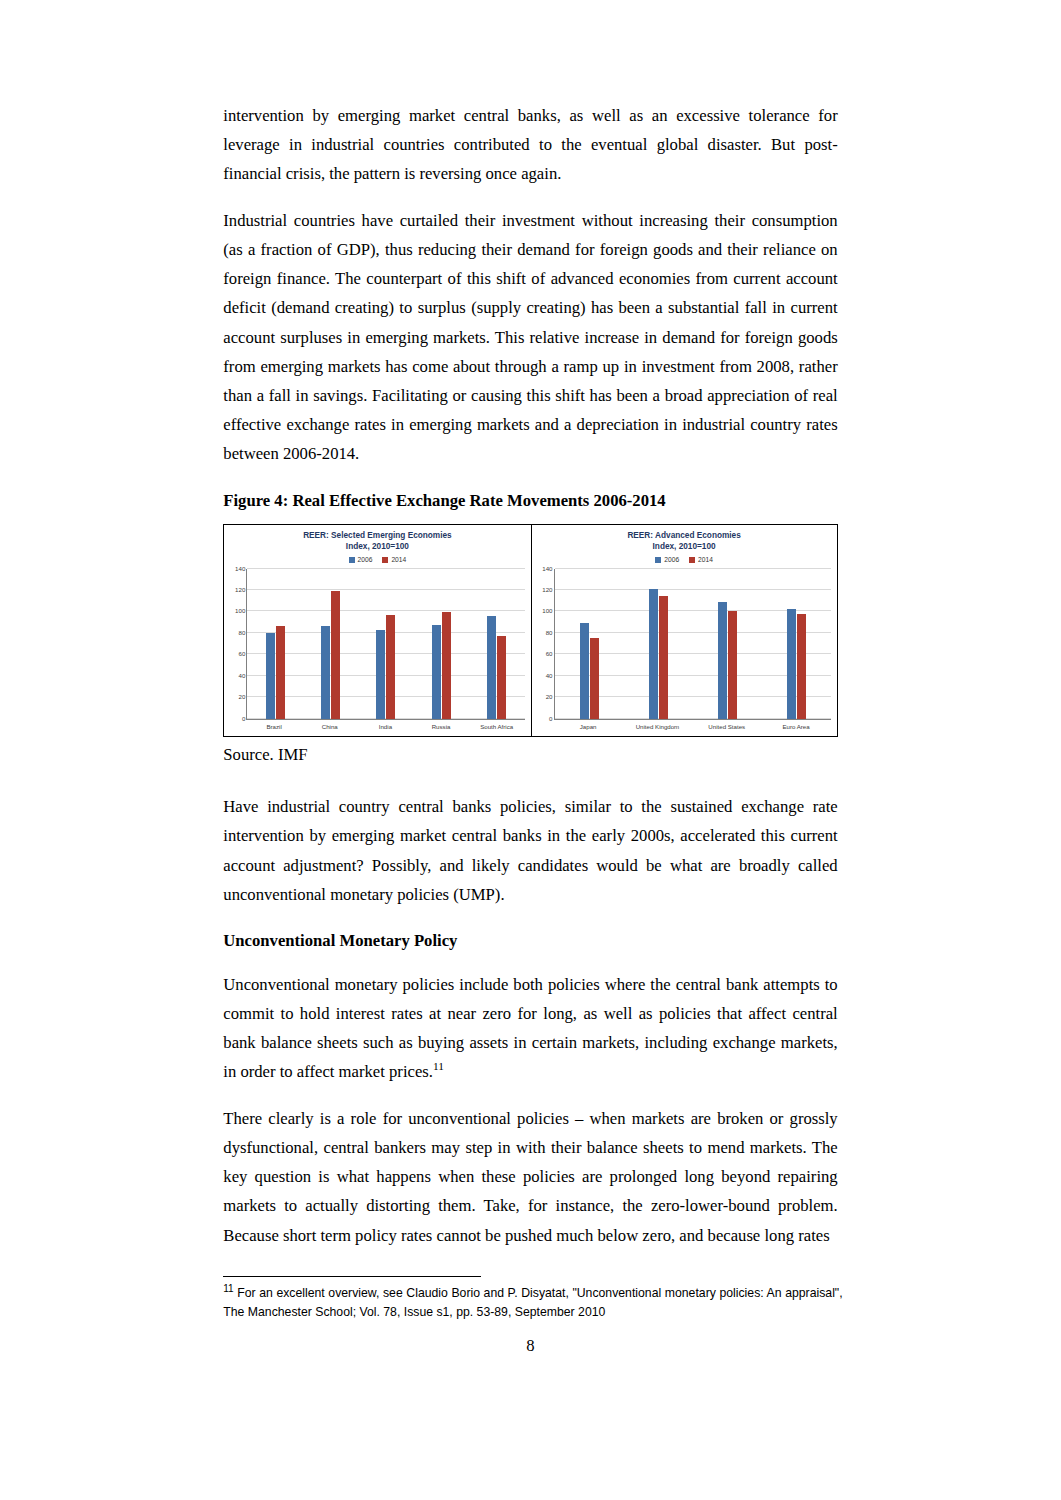intervention by emerging market central banks, as well as an excessive tolerance for leverage in industrial countries contributed to the eventual global disaster. But post-financial crisis, the pattern is reversing once again.
Industrial countries have curtailed their investment without increasing their consumption (as a fraction of GDP), thus reducing their demand for foreign goods and their reliance on foreign finance. The counterpart of this shift of advanced economies from current account deficit (demand creating) to surplus (supply creating) has been a substantial fall in current account surpluses in emerging markets. This relative increase in demand for foreign goods from emerging markets has come about through a ramp up in investment from 2008, rather than a fall in savings. Facilitating or causing this shift has been a broad appreciation of real effective exchange rates in emerging markets and a depreciation in industrial country rates between 2006-2014.
Figure 4: Real Effective Exchange Rate Movements 2006-2014
REER: Selected Emerging Economies
Index, 2010=100
2006 2014
0
20
40
60
80
100
120
140
Brazil China India Russia South Africa
REER: Advanced Economies
Index, 2010=100
2006 2014
0
20
40
60
80
100
120
140
Japan United Kingdom United States Euro Area
Source. IMF
Have industrial country central banks policies, similar to the sustained exchange rate intervention by emerging market central banks in the early 2000s, accelerated this current account adjustment? Possibly, and likely candidates would be what are broadly called unconventional monetary policies (UMP).
Unconventional Monetary Policy
Unconventional monetary policies include both policies where the central bank attempts to commit to hold interest rates at near zero for long, as well as policies that affect central bank balance sheets such as buying assets in certain markets, including exchange markets, in order to affect market prices.11
There clearly is a role for unconventional policies – when markets are broken or grossly dysfunctional, central bankers may step in with their balance sheets to mend markets. The key question is what happens when these policies are prolonged long beyond repairing markets to actually distorting them. Take, for instance, the zero-lower-bound problem. Because short term policy rates cannot be pushed much below zero, and because long rates
11 For an excellent overview, see Claudio Borio and P. Disyatat, "Unconventional monetary policies: An appraisal", The Manchester School; Vol. 78, Issue s1, pp. 53-89, September 2010
8